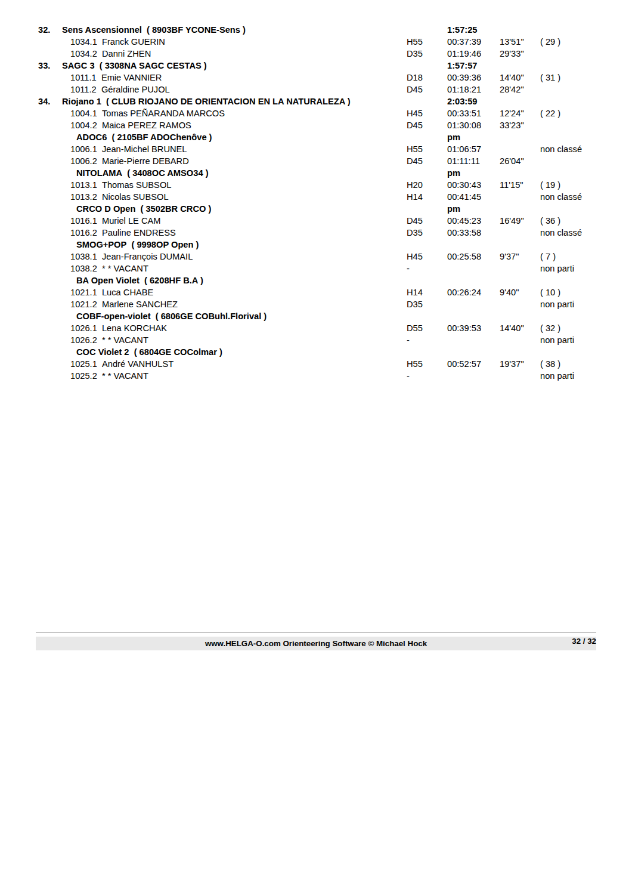| 32. | Sens Ascensionnel ( 8903BF YCONE-Sens ) | 1:57:25 | | |
| | 1034.1 Franck GUERIN | H55 | 00:37:39 | 13'51" | ( 29 ) |
| | 1034.2 Danni ZHEN | D35 | 01:19:46 | 29'33" | |
| 33. | SAGC 3 ( 3308NA SAGC CESTAS ) | 1:57:57 | | |
| | 1011.1 Emie VANNIER | D18 | 00:39:36 | 14'40" | ( 31 ) |
| | 1011.2 Géraldine PUJOL | D45 | 01:18:21 | 28'42" | |
| 34. | Riojano 1 ( CLUB RIOJANO DE ORIENTACION EN LA NATURALEZA ) | 2:03:59 | | |
| | 1004.1 Tomas PEÑARANDA MARCOS | H45 | 00:33:51 | 12'24" | ( 22 ) |
| | 1004.2 Maica PEREZ RAMOS | D45 | 01:30:08 | 33'23" | |
| | ADOC6 ( 2105BF ADOChenôve ) | pm | | |
| | 1006.1 Jean-Michel BRUNEL | H55 | 01:06:57 | | non classé |
| | 1006.2 Marie-Pierre DEBARD | D45 | 01:11:11 | 26'04" | |
| | NITOLAMA ( 3408OC AMSO34 ) | pm | | |
| | 1013.1 Thomas SUBSOL | H20 | 00:30:43 | 11'15" | ( 19 ) |
| | 1013.2 Nicolas SUBSOL | H14 | 00:41:45 | | non classé |
| | CRCO D Open ( 3502BR CRCO ) | pm | | |
| | 1016.1 Muriel LE CAM | D45 | 00:45:23 | 16'49" | ( 36 ) |
| | 1016.2 Pauline ENDRESS | D35 | 00:33:58 | | non classé |
| | SMOG+POP ( 9998OP Open ) | | | |
| | 1038.1 Jean-François DUMAIL | H45 | 00:25:58 | 9'37" | ( 7 ) |
| | 1038.2 * * VACANT | - | | | non parti |
| | BA Open Violet ( 6208HF B.A ) | | | |
| | 1021.1 Luca CHABE | H14 | 00:26:24 | 9'40" | ( 10 ) |
| | 1021.2 Marlene SANCHEZ | D35 | | | non parti |
| | COBF-open-violet ( 6806GE COBuhl.Florival ) | | | |
| | 1026.1 Lena KORCHAK | D55 | 00:39:53 | 14'40" | ( 32 ) |
| | 1026.2 * * VACANT | - | | | non parti |
| | COC Violet 2 ( 6804GE COColmar ) | | | |
| | 1025.1 André VANHULST | H55 | 00:52:57 | 19'37" | ( 38 ) |
| | 1025.2 * * VACANT | - | | | non parti |
www.HELGA-O.com Orienteering Software © Michael Hock 32 / 32